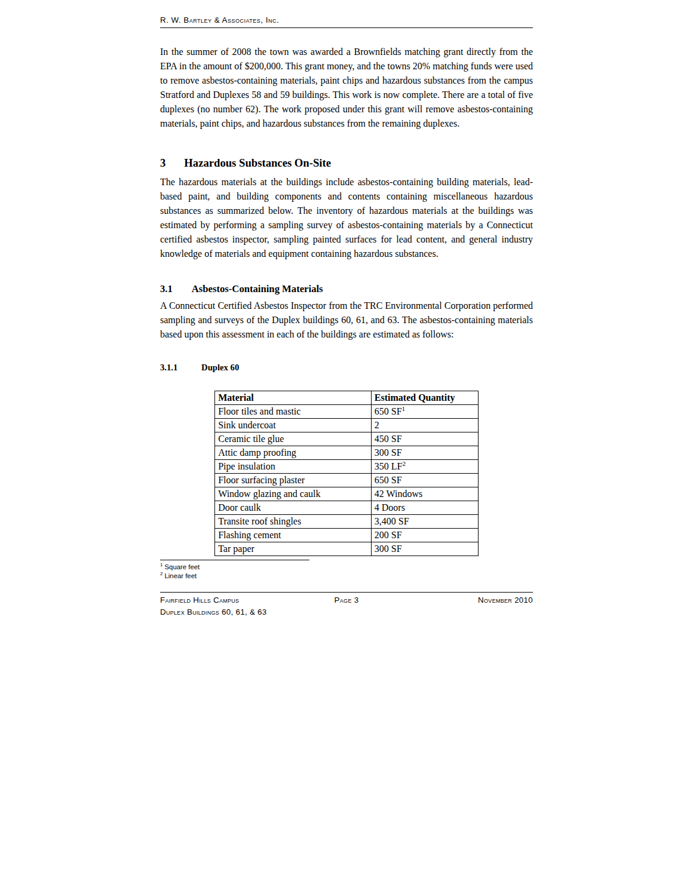R. W. Bartley & Associates, Inc.
In the summer of 2008 the town was awarded a Brownfields matching grant directly from the EPA in the amount of $200,000. This grant money, and the towns 20% matching funds were used to remove asbestos-containing materials, paint chips and hazardous substances from the campus Stratford and Duplexes 58 and 59 buildings. This work is now complete. There are a total of five duplexes (no number 62). The work proposed under this grant will remove asbestos-containing materials, paint chips, and hazardous substances from the remaining duplexes.
3 Hazardous Substances On-Site
The hazardous materials at the buildings include asbestos-containing building materials, lead-based paint, and building components and contents containing miscellaneous hazardous substances as summarized below. The inventory of hazardous materials at the buildings was estimated by performing a sampling survey of asbestos-containing materials by a Connecticut certified asbestos inspector, sampling painted surfaces for lead content, and general industry knowledge of materials and equipment containing hazardous substances.
3.1 Asbestos-Containing Materials
A Connecticut Certified Asbestos Inspector from the TRC Environmental Corporation performed sampling and surveys of the Duplex buildings 60, 61, and 63. The asbestos-containing materials based upon this assessment in each of the buildings are estimated as follows:
3.1.1 Duplex 60
| Material | Estimated Quantity |
| --- | --- |
| Floor tiles and mastic | 650 SF 1 |
| Sink undercoat | 2 |
| Ceramic tile glue | 450 SF |
| Attic damp proofing | 300 SF |
| Pipe insulation | 350 LF 2 |
| Floor surfacing plaster | 650 SF |
| Window glazing and caulk | 42 Windows |
| Door caulk | 4 Doors |
| Transite roof shingles | 3,400 SF |
| Flashing cement | 200 SF |
| Tar paper | 300 SF |
1 Square feet
2 Linear feet
Fairfield Hills Campus
Duplex Buildings 60, 61, & 63
Page 3
November 2010